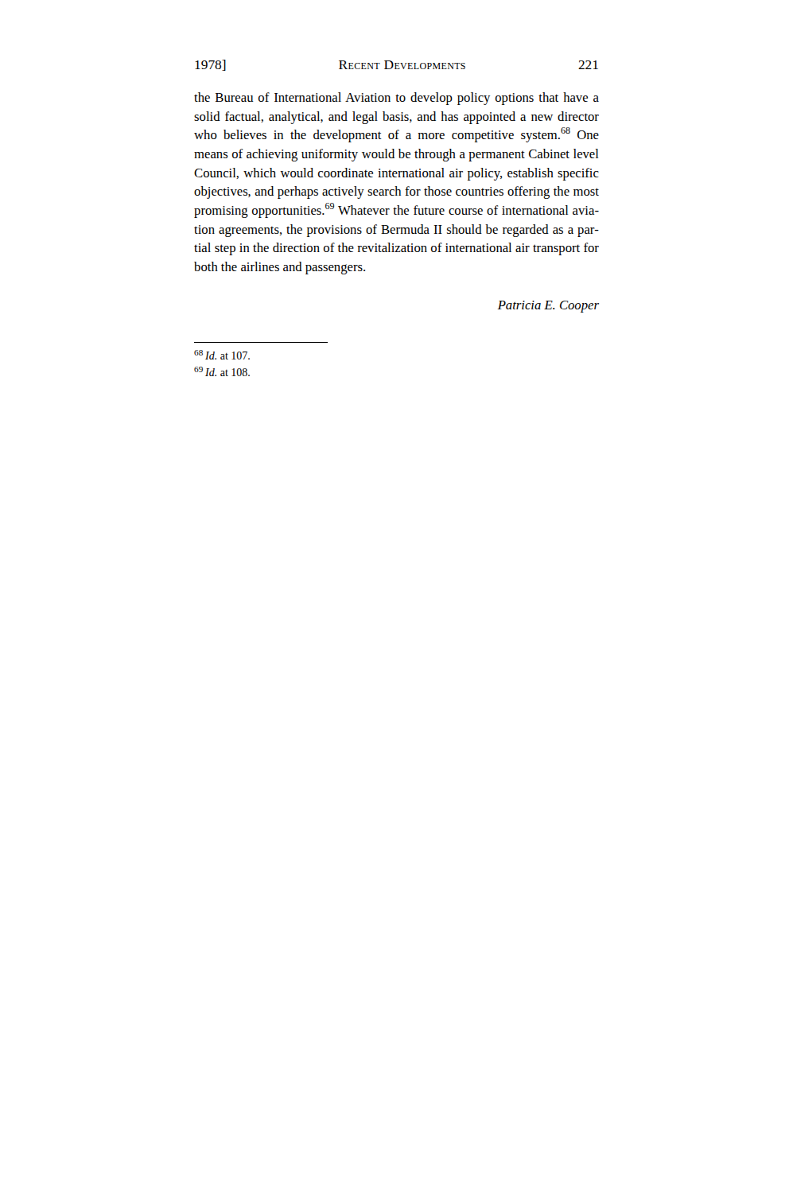1978] Recent Developments 221
the Bureau of International Aviation to develop policy options that have a solid factual, analytical, and legal basis, and has appointed a new director who believes in the development of a more competitive system.68 One means of achieving uniformity would be through a permanent Cabinet level Council, which would coordinate international air policy, establish specific objectives, and perhaps actively search for those countries offering the most promising opportunities.69 Whatever the future course of international aviation agreements, the provisions of Bermuda II should be regarded as a partial step in the direction of the revitalization of international air transport for both the airlines and passengers.
Patricia E. Cooper
68Id. at 107.
69Id. at 108.